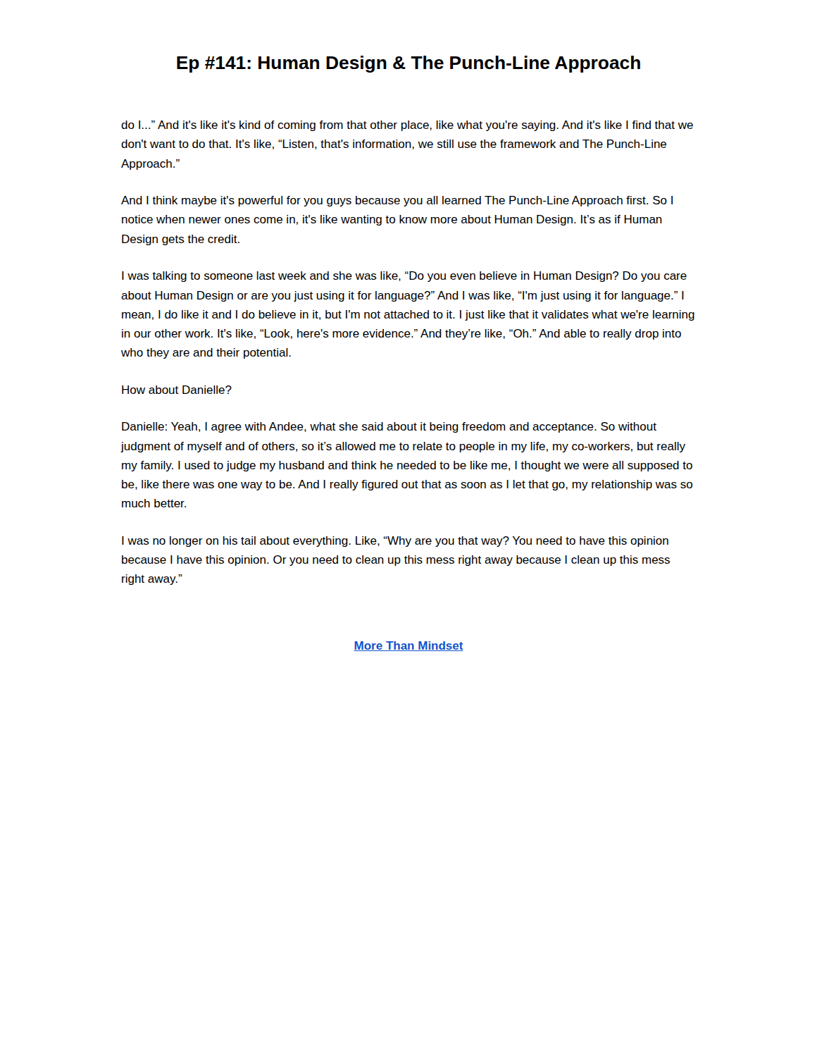Ep #141: Human Design & The Punch-Line Approach
do I...” And it's like it's kind of coming from that other place, like what you're saying. And it's like I find that we don't want to do that. It's like, “Listen, that's information, we still use the framework and The Punch-Line Approach.”
And I think maybe it's powerful for you guys because you all learned The Punch-Line Approach first. So I notice when newer ones come in, it's like wanting to know more about Human Design. It’s as if Human Design gets the credit.
I was talking to someone last week and she was like, “Do you even believe in Human Design? Do you care about Human Design or are you just using it for language?” And I was like, “I'm just using it for language.” I mean, I do like it and I do believe in it, but I'm not attached to it. I just like that it validates what we're learning in our other work. It's like, “Look, here's more evidence.” And they’re like, “Oh.” And able to really drop into who they are and their potential.
How about Danielle?
Danielle: Yeah, I agree with Andee, what she said about it being freedom and acceptance. So without judgment of myself and of others, so it’s allowed me to relate to people in my life, my co-workers, but really my family. I used to judge my husband and think he needed to be like me, I thought we were all supposed to be, like there was one way to be. And I really figured out that as soon as I let that go, my relationship was so much better.
I was no longer on his tail about everything. Like, “Why are you that way? You need to have this opinion because I have this opinion. Or you need to clean up this mess right away because I clean up this mess right away.”
More Than Mindset